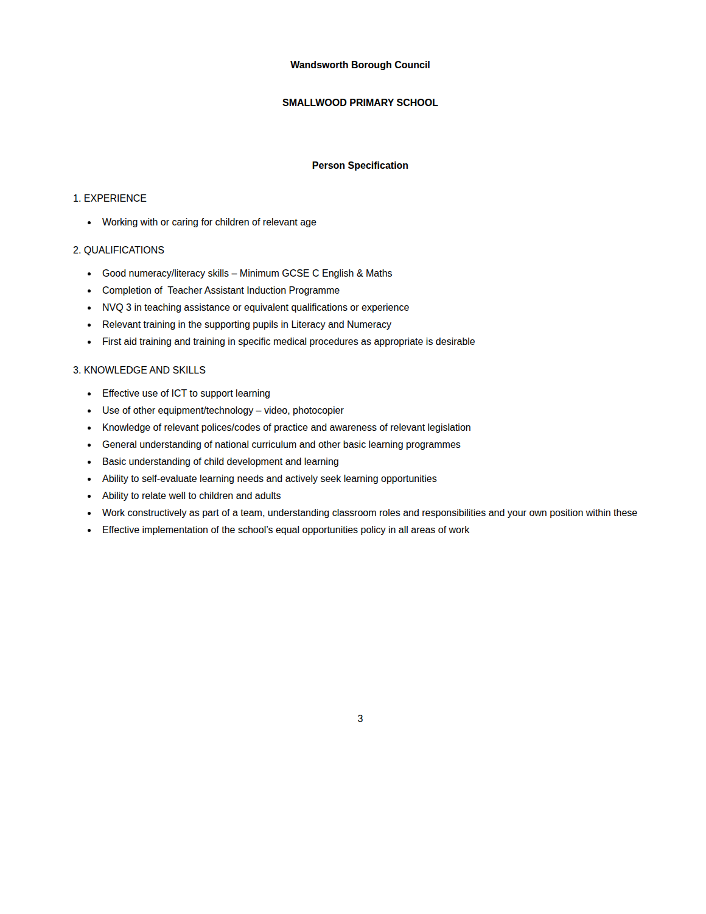Wandsworth Borough Council
SMALLWOOD PRIMARY SCHOOL
Person Specification
1. EXPERIENCE
Working with or caring for children of relevant age
2. QUALIFICATIONS
Good numeracy/literacy skills – Minimum GCSE C English & Maths
Completion of Teacher Assistant Induction Programme
NVQ 3 in teaching assistance or equivalent qualifications or experience
Relevant training in the supporting pupils in Literacy and Numeracy
First aid training and training in specific medical procedures as appropriate is desirable
3. KNOWLEDGE AND SKILLS
Effective use of ICT to support learning
Use of other equipment/technology – video, photocopier
Knowledge of relevant polices/codes of practice and awareness of relevant legislation
General understanding of national curriculum and other basic learning programmes
Basic understanding of child development and learning
Ability to self-evaluate learning needs and actively seek learning opportunities
Ability to relate well to children and adults
Work constructively as part of a team, understanding classroom roles and responsibilities and your own position within these
Effective implementation of the school’s equal opportunities policy in all areas of work
3